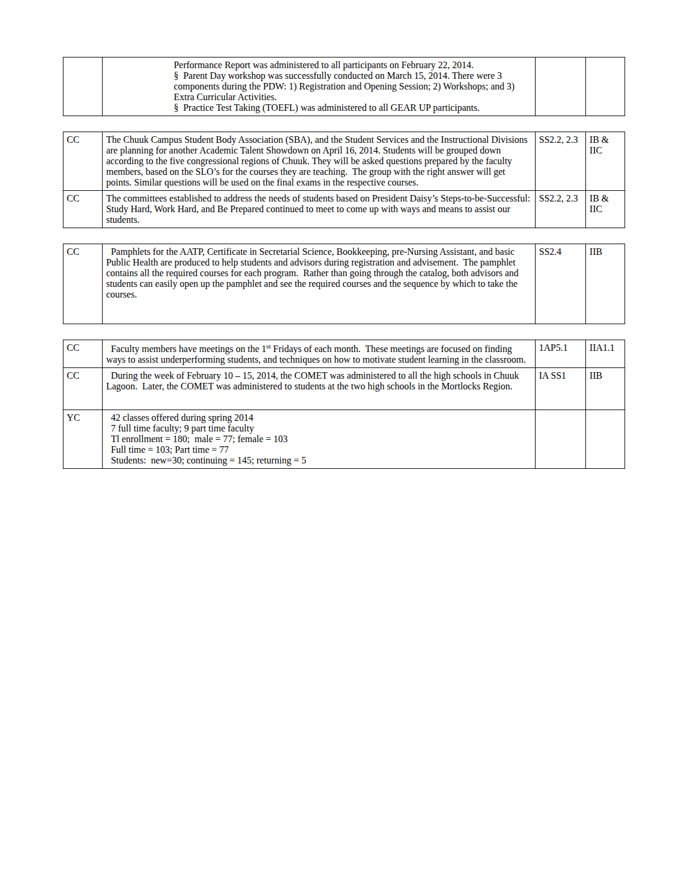| | Performance Report was administered to all participants on February 22, 2014. § Parent Day workshop was successfully conducted on March 15, 2014. There were 3 components during the PDW: 1) Registration and Opening Session; 2) Workshops; and 3) Extra Curricular Activities. § Practice Test Taking (TOEFL) was administered to all GEAR UP participants. | | |
| CC | The Chuuk Campus Student Body Association (SBA), and the Student Services and the Instructional Divisions are planning for another Academic Talent Showdown on April 16, 2014. Students will be grouped down according to the five congressional regions of Chuuk. They will be asked questions prepared by the faculty members, based on the SLO’s for the courses they are teaching. The group with the right answer will get points. Similar questions will be used on the final exams in the respective courses. | SS2.2, 2.3 | IB & IIC |
| CC | The committees established to address the needs of students based on President Daisy’s Steps-to-be-Successful: Study Hard, Work Hard, and Be Prepared continued to meet to come up with ways and means to assist our students. | SS2.2, 2.3 | IB & IIC |
| CC | Pamphlets for the AATP, Certificate in Secretarial Science, Bookkeeping, pre-Nursing Assistant, and basic Public Health are produced to help students and advisors during registration and advisement. The pamphlet contains all the required courses for each program. Rather than going through the catalog, both advisors and students can easily open up the pamphlet and see the required courses and the sequence by which to take the courses. | SS2.4 | IIB |
| CC | Faculty members have meetings on the 1 st Fridays of each month. These meetings are focused on finding ways to assist underperforming students, and techniques on how to motivate student learning in the classroom. | 1AP5.1 | IIA1.1 |
| CC | During the week of February 10 – 15, 2014, the COMET was administered to all the high schools in Chuuk Lagoon. Later, the COMET was administered to students at the two high schools in the Mortlocks Region. | IA SS1 | IIB |
| YC | 42 classes offered during spring 2014 7 full time faculty; 9 part time faculty Tl enrollment = 180; male = 77; female = 103 Full time = 103; Part time = 77 Students: new=30; continuing = 145; returning = 5 | | |